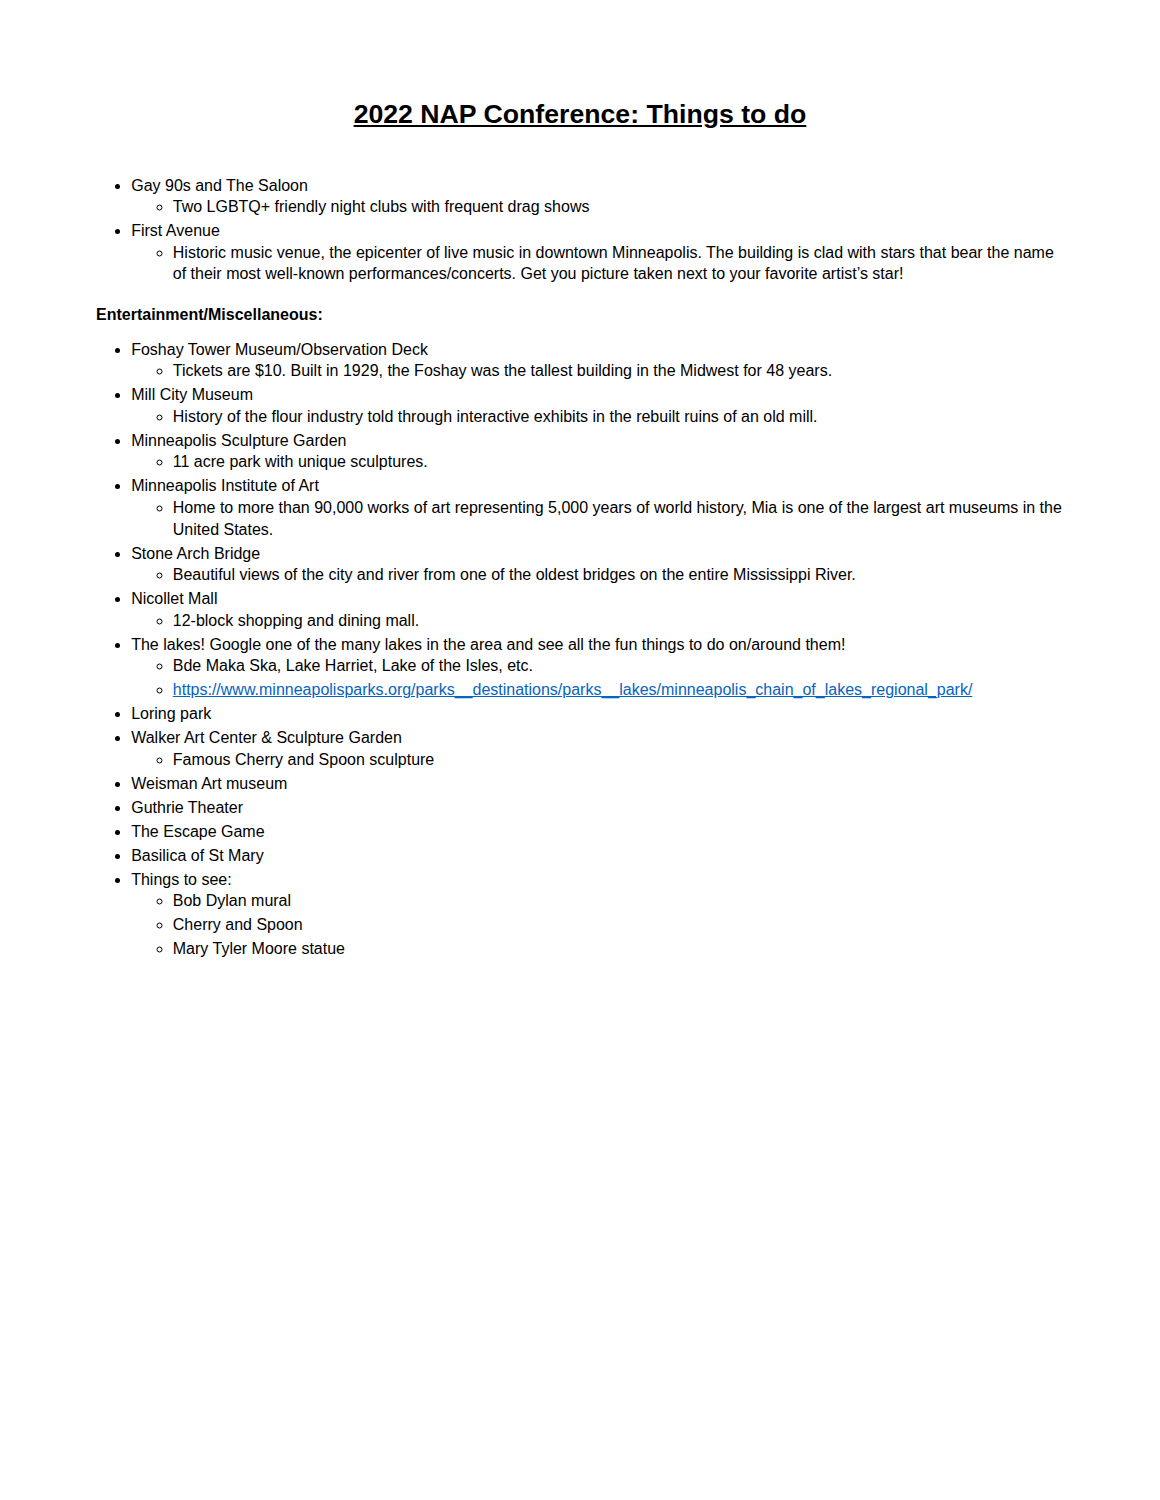2022 NAP Conference: Things to do
Gay 90s and The Saloon
Two LGBTQ+ friendly night clubs with frequent drag shows
First Avenue
Historic music venue, the epicenter of live music in downtown Minneapolis. The building is clad with stars that bear the name of their most well-known performances/concerts. Get you picture taken next to your favorite artist’s star!
Entertainment/Miscellaneous:
Foshay Tower Museum/Observation Deck
Tickets are $10. Built in 1929, the Foshay was the tallest building in the Midwest for 48 years.
Mill City Museum
History of the flour industry told through interactive exhibits in the rebuilt ruins of an old mill.
Minneapolis Sculpture Garden
11 acre park with unique sculptures.
Minneapolis Institute of Art
Home to more than 90,000 works of art representing 5,000 years of world history, Mia is one of the largest art museums in the United States.
Stone Arch Bridge
Beautiful views of the city and river from one of the oldest bridges on the entire Mississippi River.
Nicollet Mall
12-block shopping and dining mall.
The lakes! Google one of the many lakes in the area and see all the fun things to do on/around them!
Bde Maka Ska, Lake Harriet, Lake of the Isles, etc.
https://www.minneapolisparks.org/parks__destinations/parks__lakes/minneapolis_chain_of_lakes_regional_park/
Loring park
Walker Art Center & Sculpture Garden
Famous Cherry and Spoon sculpture
Weisman Art museum
Guthrie Theater
The Escape Game
Basilica of St Mary
Things to see:
Bob Dylan mural
Cherry and Spoon
Mary Tyler Moore statue